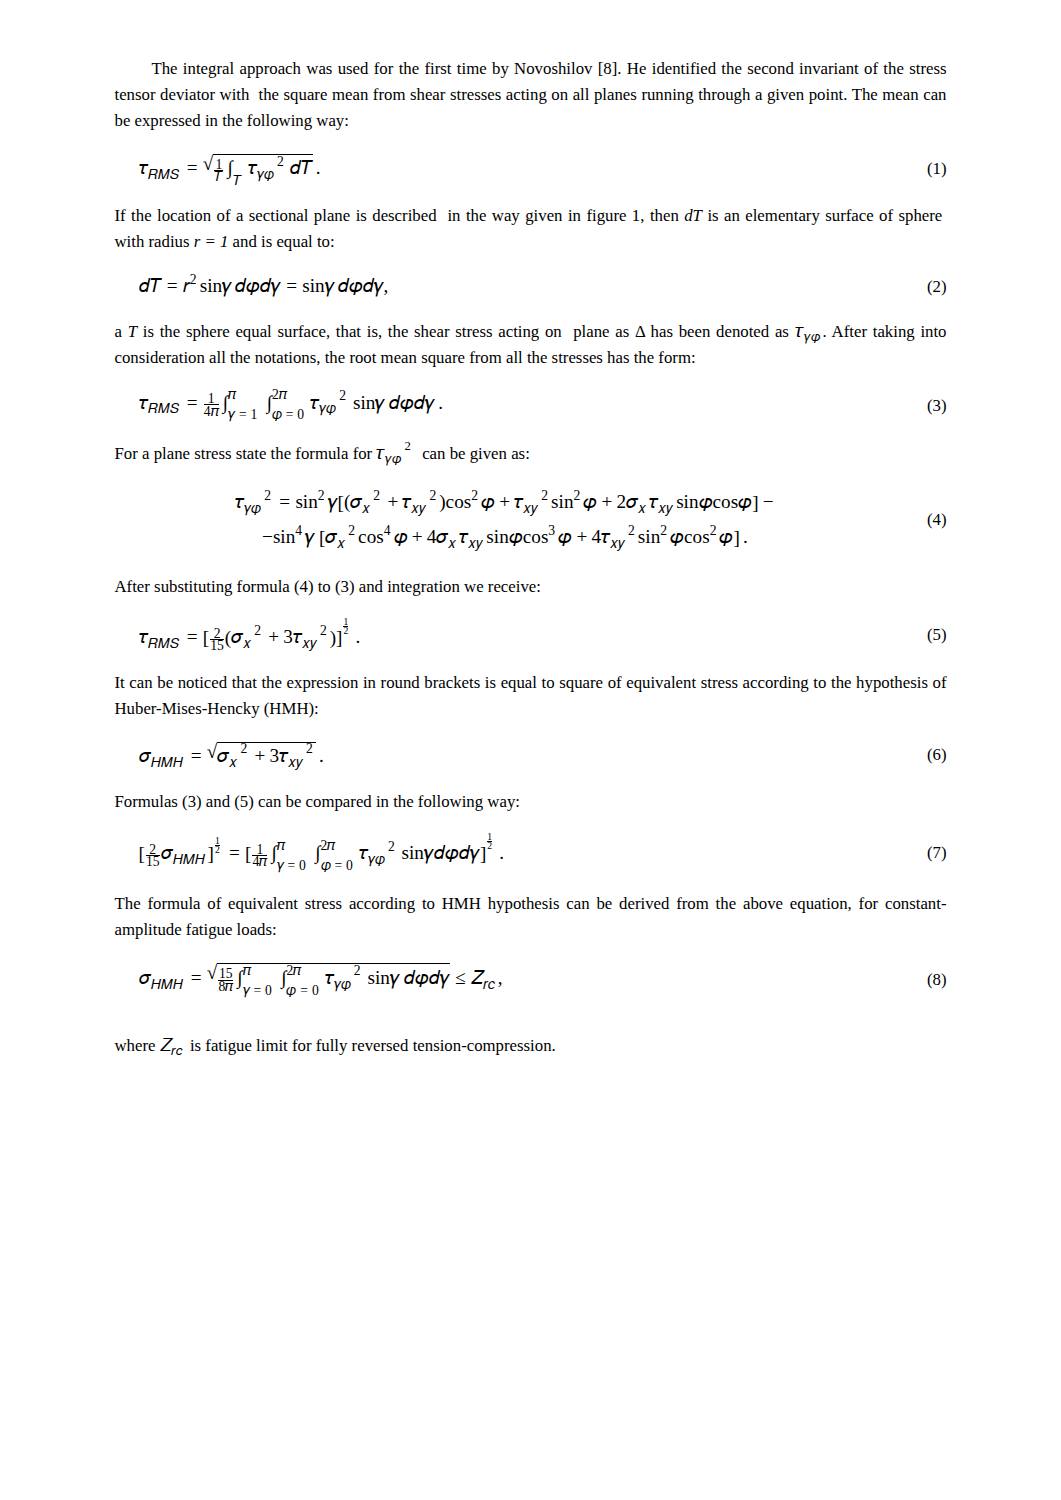The integral approach was used for the first time by Novoshilov [8]. He identified the second invariant of the stress tensor deviator with the square mean from shear stresses acting on all planes running through a given point. The mean can be expressed in the following way:
τRMS = 1T ∫T τγφ2 dT .
(1)
If the location of a sectional plane is described in the way given in figure 1, then dT is an elementary surface of sphere with radius r = 1 and is equal to:
dT = r2 ⁡sin⁡ γ dφdγ = sin⁡γ dφdγ ,
(2)
a T is the sphere equal surface, that is, the shear stress acting on plane as Δ has been denoted as τγφ. After taking into consideration all the notations, the root mean square from all the stresses has the form:
τRMS = 14π ∫ γ=1 π ∫ φ=0 2π τγφ2 sin⁡γ dφdγ .
(3)
For a plane stress state the formula for τγφ2 can be given as:
τγφ2 = sin2⁡γ [ ( σx2 + τxy2 ) cos2⁡φ + τxy2 sin2⁡φ + 2σxτxy sin⁡φ cos⁡φ ] − − sin4⁡γ [ σx2 cos4⁡φ + 4σxτxy sin⁡φ cos3⁡φ + 4τxy2 sin2⁡φ cos2⁡φ ] .
(4)
After substituting formula (4) to (3) and integration we receive:
τRMS = [ 215 ( σx2 + 3τxy2 ) ] 12 .
(5)
It can be noticed that the expression in round brackets is equal to square of equivalent stress according to the hypothesis of Huber-Mises-Hencky (HMH):
σHMH = σx2 + 3τxy2 .
(6)
Formulas (3) and (5) can be compared in the following way:
[ 215 σHMH ] 12 = [ 14π ∫ γ=0 π ∫ φ=0 2π τγφ2 sin⁡γ dφdγ ] 12 .
(7)
The formula of equivalent stress according to HMH hypothesis can be derived from the above equation, for constant-amplitude fatigue loads:
σHMH = 158π ∫ γ=0 π ∫ φ=0 2π τγφ2 sin⁡γ dφdγ ≤ Zrc ,
(8)
where Zrc is fatigue limit for fully reversed tension-compression.